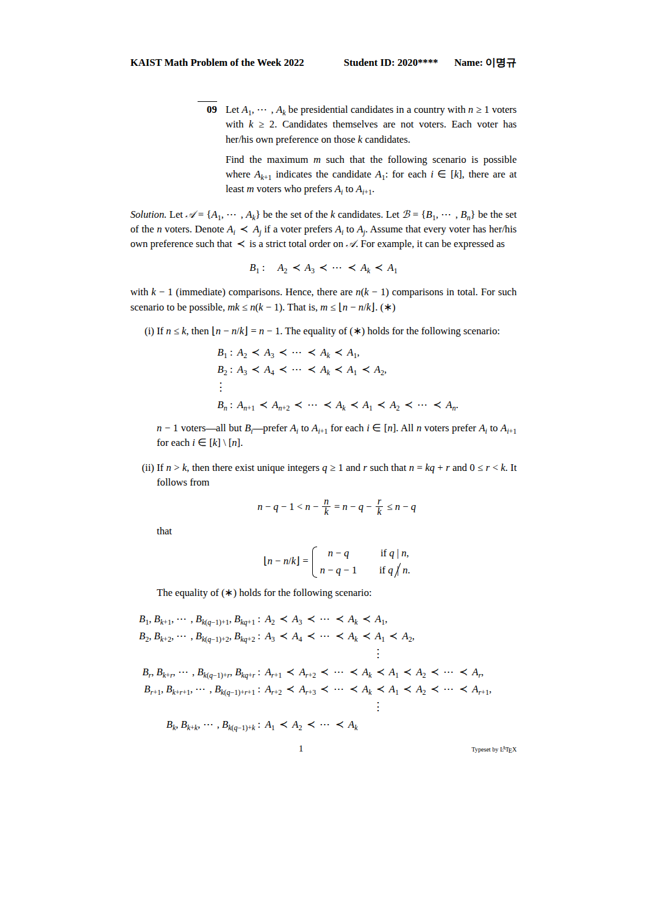KAIST Math Problem of the Week 2022 Student ID: 2020**** Name: 이명규
09
Let A1, ⋯ , Ak be presidential candidates in a country with n ≥ 1 voters with k ≥ 2. Candidates themselves are not voters. Each voter has her/his own preference on those k candidates.
Find the maximum m such that the following scenario is possible where Ak+1 indicates the candidate A1: for each i ∈ [k], there are at least m voters who prefers Ai to Ai+1.
Solution. Let 𝒜 = {A1, ⋯ , Ak} be the set of the k candidates. Let ℬ = {B1, ⋯ , Bn} be the set of the n voters. Denote Ai ≺ Aj if a voter prefers Ai to Aj. Assume that every voter has her/his own preference such that ≺ is a strict total order on 𝒜. For example, it can be expressed as
B1 : A2 ≺ A3 ≺ ⋯ ≺ Ak ≺ A1
with k − 1 (immediate) comparisons. Hence, there are n(k − 1) comparisons in total. For such scenario to be possible, mk ≤ n(k − 1). That is, m ≤ ⌊n − n/k⌋. (∗)
If n ≤ k, then ⌊n − n/k⌋ = n − 1. The equality of (∗) holds for the following scenario:
| B 1 : | A 2 ≺ A 3 ≺ ⋯ ≺ A k ≺ A 1 , |
| B 2 : | A 3 ≺ A 4 ≺ ⋯ ≺ A k ≺ A 1 ≺ A 2 , |
| ⋮ | |
| B n : | A n +1 ≺ A n +2 ≺ ⋯ ≺ A k ≺ A 1 ≺ A 2 ≺ ⋯ ≺ A n . |
n − 1 voters—all but Bi—prefer Ai to Ai+1 for each i ∈ [n]. All n voters prefer Ai to Ai+1 for each i ∈ [k] \ [n].
If n > k, then there exist unique integers q ≥ 1 and r such that n = kq + r and 0 ≤ r < k. It follows from
n − q − 1 < n − nk = n − q − rk ≤ n − q
that
⌊n − n/k⌋ =
| n − q | if q / n , |
| n − q − 1 | if q / n . |
The equality of (∗) holds for the following scenario:
| B 1 , B k +1 , ⋯ , B k ( q −1)+1 , B kq +1 : | A 2 ≺ A 3 ≺ ⋯ ≺ A k ≺ A 1 , |
| B 2 , B k +2 , ⋯ , B k ( q −1)+2 , B kq +2 : | A 3 ≺ A 4 ≺ ⋯ ≺ A k ≺ A 1 ≺ A 2 , |
| | ⋮ |
| B r , B k + r , ⋯ , B k ( q −1)+ r , B kq + r : | A r +1 ≺ A r +2 ≺ ⋯ ≺ A k ≺ A 1 ≺ A 2 ≺ ⋯ ≺ A r , |
| B r +1 , B k + r +1 , ⋯ , B k ( q −1)+ r +1 : | A r +2 ≺ A r +3 ≺ ⋯ ≺ A k ≺ A 1 ≺ A 2 ≺ ⋯ ≺ A r +1 , |
| | ⋮ |
| B k , B k + k , ⋯ , B k ( q −1)+ k : | A 1 ≺ A 2 ≺ ⋯ ≺ A k |
1 Typeset by LATEX